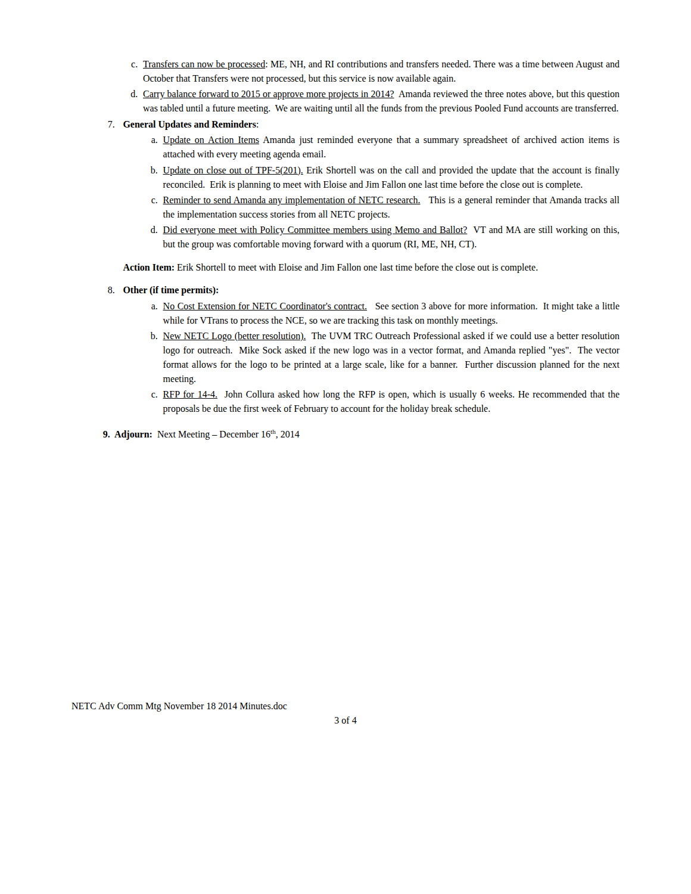Transfers can now be processed: ME, NH, and RI contributions and transfers needed. There was a time between August and October that Transfers were not processed, but this service is now available again.
Carry balance forward to 2015 or approve more projects in 2014? Amanda reviewed the three notes above, but this question was tabled until a future meeting. We are waiting until all the funds from the previous Pooled Fund accounts are transferred.
General Updates and Reminders:
Update on Action Items Amanda just reminded everyone that a summary spreadsheet of archived action items is attached with every meeting agenda email.
Update on close out of TPF-5(201). Erik Shortell was on the call and provided the update that the account is finally reconciled. Erik is planning to meet with Eloise and Jim Fallon one last time before the close out is complete.
Reminder to send Amanda any implementation of NETC research. This is a general reminder that Amanda tracks all the implementation success stories from all NETC projects.
Did everyone meet with Policy Committee members using Memo and Ballot? VT and MA are still working on this, but the group was comfortable moving forward with a quorum (RI, ME, NH, CT).
Action Item: Erik Shortell to meet with Eloise and Jim Fallon one last time before the close out is complete.
Other (if time permits):
No Cost Extension for NETC Coordinator's contract. See section 3 above for more information. It might take a little while for VTrans to process the NCE, so we are tracking this task on monthly meetings.
New NETC Logo (better resolution). The UVM TRC Outreach Professional asked if we could use a better resolution logo for outreach. Mike Sock asked if the new logo was in a vector format, and Amanda replied "yes". The vector format allows for the logo to be printed at a large scale, like for a banner. Further discussion planned for the next meeting.
RFP for 14-4. John Collura asked how long the RFP is open, which is usually 6 weeks. He recommended that the proposals be due the first week of February to account for the holiday break schedule.
9. Adjourn: Next Meeting – December 16th, 2014
NETC Adv Comm Mtg November 18 2014 Minutes.doc
3 of 4